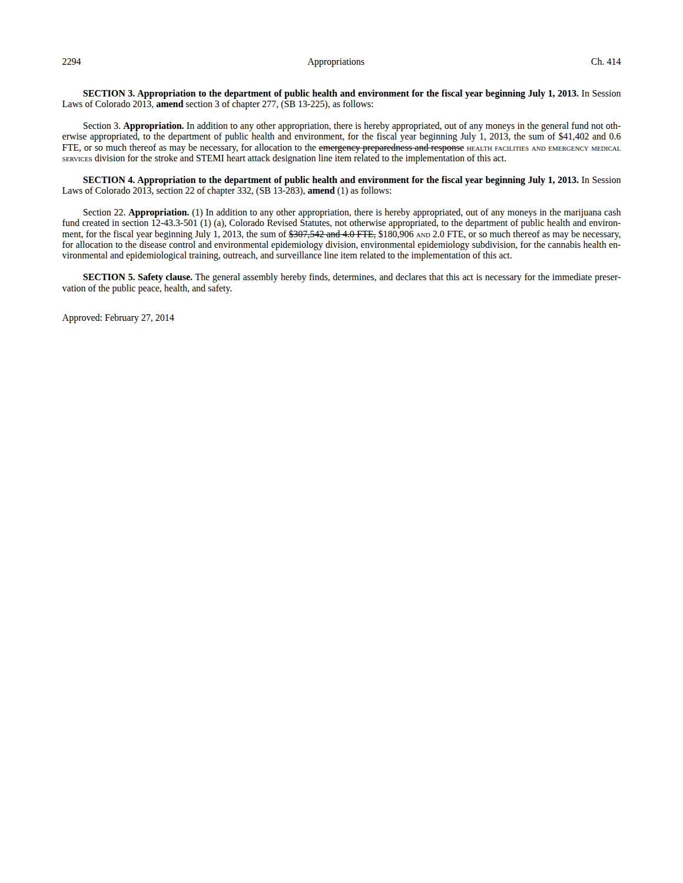2294 Appropriations Ch. 414
SECTION 3. Appropriation to the department of public health and environment for the fiscal year beginning July 1, 2013. In Session Laws of Colorado 2013, amend section 3 of chapter 277, (SB 13-225), as follows:
Section 3. Appropriation. In addition to any other appropriation, there is hereby appropriated, out of any moneys in the general fund not otherwise appropriated, to the department of public health and environment, for the fiscal year beginning July 1, 2013, the sum of $41,402 and 0.6 FTE, or so much thereof as may be necessary, for allocation to the emergency preparedness and response health facilities and emergency medical services division for the stroke and STEMI heart attack designation line item related to the implementation of this act.
SECTION 4. Appropriation to the department of public health and environment for the fiscal year beginning July 1, 2013. In Session Laws of Colorado 2013, section 22 of chapter 332, (SB 13-283), amend (1) as follows:
Section 22. Appropriation. (1) In addition to any other appropriation, there is hereby appropriated, out of any moneys in the marijuana cash fund created in section 12-43.3-501 (1) (a), Colorado Revised Statutes, not otherwise appropriated, to the department of public health and environment, for the fiscal year beginning July 1, 2013, the sum of $307,542 and 4.0 FTE, $180,906 and 2.0 FTE, or so much thereof as may be necessary, for allocation to the disease control and environmental epidemiology division, environmental epidemiology subdivision, for the cannabis health environmental and epidemiological training, outreach, and surveillance line item related to the implementation of this act.
SECTION 5. Safety clause. The general assembly hereby finds, determines, and declares that this act is necessary for the immediate preservation of the public peace, health, and safety.
Approved: February 27, 2014